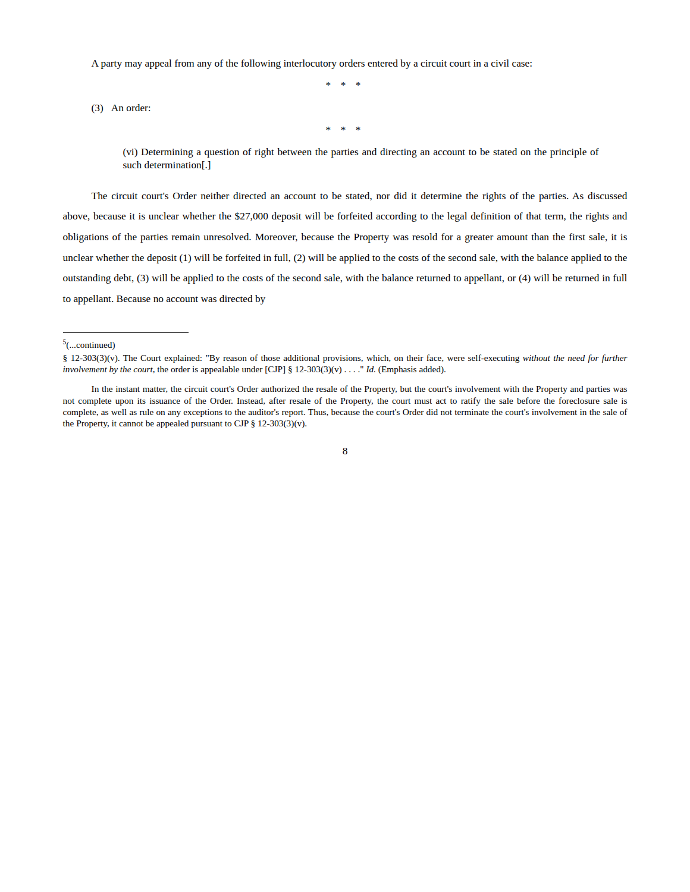A party may appeal from any of the following interlocutory orders entered by a circuit court in a civil case:
* * *
(3) An order:
* * *
(vi) Determining a question of right between the parties and directing an account to be stated on the principle of such determination[.]
The circuit court's Order neither directed an account to be stated, nor did it determine the rights of the parties. As discussed above, because it is unclear whether the $27,000 deposit will be forfeited according to the legal definition of that term, the rights and obligations of the parties remain unresolved. Moreover, because the Property was resold for a greater amount than the first sale, it is unclear whether the deposit (1) will be forfeited in full, (2) will be applied to the costs of the second sale, with the balance applied to the outstanding debt, (3) will be applied to the costs of the second sale, with the balance returned to appellant, or (4) will be returned in full to appellant. Because no account was directed by
5(...continued)
§ 12-303(3)(v). The Court explained: "By reason of those additional provisions, which, on their face, were self-executing without the need for further involvement by the court, the order is appealable under [CJP] § 12-303(3)(v) . . . ." Id. (Emphasis added).
In the instant matter, the circuit court's Order authorized the resale of the Property, but the court's involvement with the Property and parties was not complete upon its issuance of the Order. Instead, after resale of the Property, the court must act to ratify the sale before the foreclosure sale is complete, as well as rule on any exceptions to the auditor's report. Thus, because the court's Order did not terminate the court's involvement in the sale of the Property, it cannot be appealed pursuant to CJP § 12-303(3)(v).
8